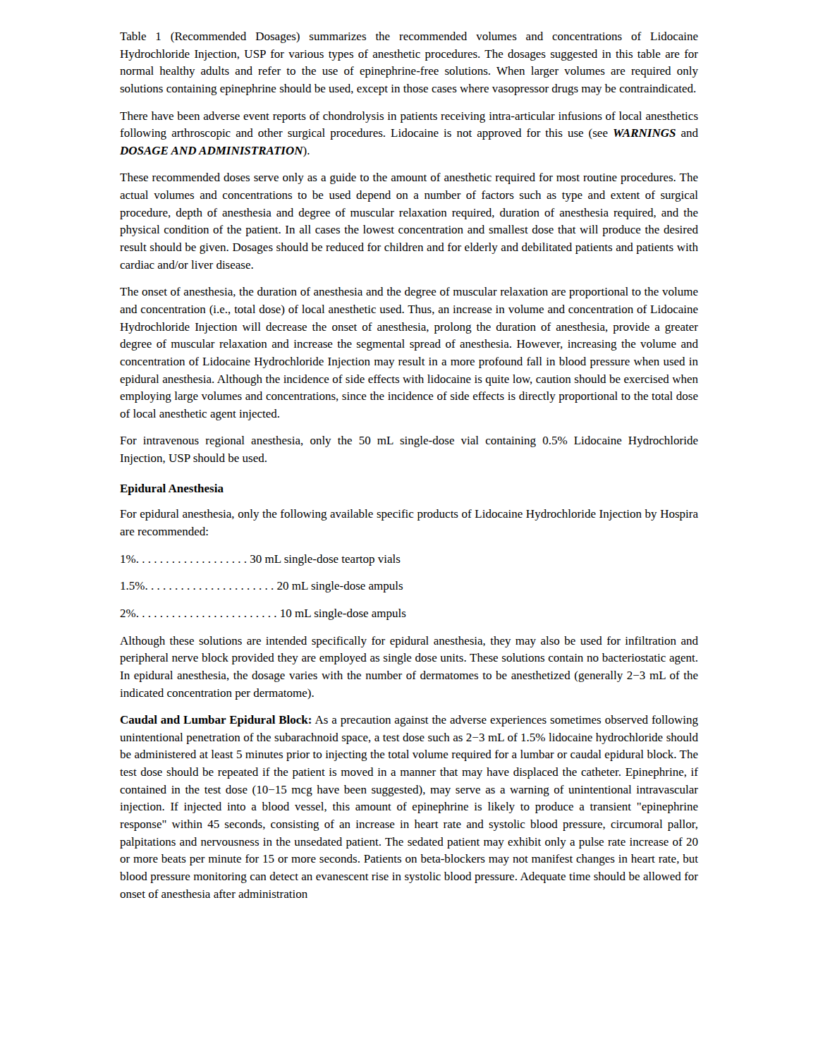Table 1 (Recommended Dosages) summarizes the recommended volumes and concentrations of Lidocaine Hydrochloride Injection, USP for various types of anesthetic procedures. The dosages suggested in this table are for normal healthy adults and refer to the use of epinephrine-free solutions. When larger volumes are required only solutions containing epinephrine should be used, except in those cases where vasopressor drugs may be contraindicated.
There have been adverse event reports of chondrolysis in patients receiving intra-articular infusions of local anesthetics following arthroscopic and other surgical procedures. Lidocaine is not approved for this use (see WARNINGS and DOSAGE AND ADMINISTRATION).
These recommended doses serve only as a guide to the amount of anesthetic required for most routine procedures. The actual volumes and concentrations to be used depend on a number of factors such as type and extent of surgical procedure, depth of anesthesia and degree of muscular relaxation required, duration of anesthesia required, and the physical condition of the patient. In all cases the lowest concentration and smallest dose that will produce the desired result should be given. Dosages should be reduced for children and for elderly and debilitated patients and patients with cardiac and/or liver disease.
The onset of anesthesia, the duration of anesthesia and the degree of muscular relaxation are proportional to the volume and concentration (i.e., total dose) of local anesthetic used. Thus, an increase in volume and concentration of Lidocaine Hydrochloride Injection will decrease the onset of anesthesia, prolong the duration of anesthesia, provide a greater degree of muscular relaxation and increase the segmental spread of anesthesia. However, increasing the volume and concentration of Lidocaine Hydrochloride Injection may result in a more profound fall in blood pressure when used in epidural anesthesia. Although the incidence of side effects with lidocaine is quite low, caution should be exercised when employing large volumes and concentrations, since the incidence of side effects is directly proportional to the total dose of local anesthetic agent injected.
For intravenous regional anesthesia, only the 50 mL single-dose vial containing 0.5% Lidocaine Hydrochloride Injection, USP should be used.
Epidural Anesthesia
For epidural anesthesia, only the following available specific products of Lidocaine Hydrochloride Injection by Hospira are recommended:
1%. . . . . . . . . . . . . . . . . . . 30 mL single-dose teartop vials
1.5%. . . . . . . . . . . . . . . . . . . . . . 20 mL single-dose ampuls
2%. . . . . . . . . . . . . . . . . . . . . . . . 10 mL single-dose ampuls
Although these solutions are intended specifically for epidural anesthesia, they may also be used for infiltration and peripheral nerve block provided they are employed as single dose units. These solutions contain no bacteriostatic agent. In epidural anesthesia, the dosage varies with the number of dermatomes to be anesthetized (generally 2−3 mL of the indicated concentration per dermatome).
Caudal and Lumbar Epidural Block: As a precaution against the adverse experiences sometimes observed following unintentional penetration of the subarachnoid space, a test dose such as 2−3 mL of 1.5% lidocaine hydrochloride should be administered at least 5 minutes prior to injecting the total volume required for a lumbar or caudal epidural block. The test dose should be repeated if the patient is moved in a manner that may have displaced the catheter. Epinephrine, if contained in the test dose (10−15 mcg have been suggested), may serve as a warning of unintentional intravascular injection. If injected into a blood vessel, this amount of epinephrine is likely to produce a transient "epinephrine response" within 45 seconds, consisting of an increase in heart rate and systolic blood pressure, circumoral pallor, palpitations and nervousness in the unsedated patient. The sedated patient may exhibit only a pulse rate increase of 20 or more beats per minute for 15 or more seconds. Patients on beta-blockers may not manifest changes in heart rate, but blood pressure monitoring can detect an evanescent rise in systolic blood pressure. Adequate time should be allowed for onset of anesthesia after administration